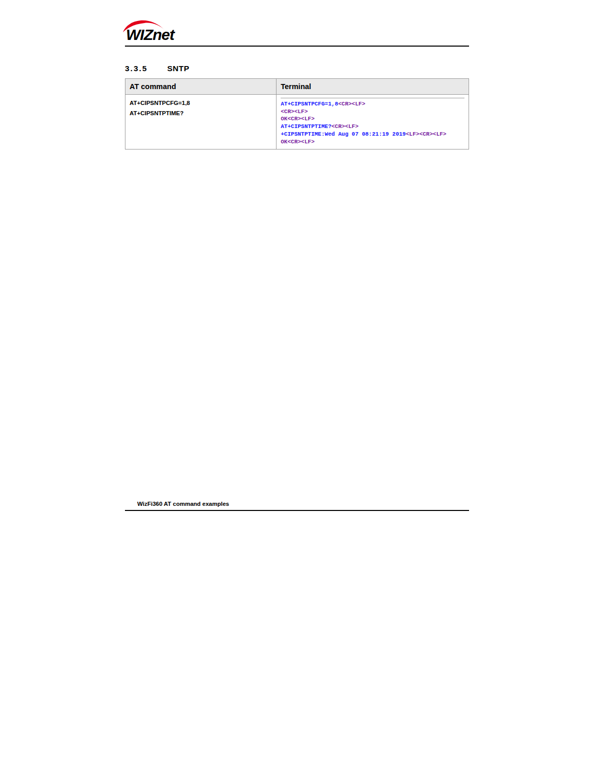WIZnet
3.3.5 SNTP
| AT command | Terminal |
| --- | --- |
| AT+CIPSNTPCFG=1,8 AT+CIPSNTPTIME? | AT+CIPSNTPCFG=1,8 <CR><LF> <CR><LF> OK <CR><LF> AT+CIPSNTPTIME? <CR><LF> +CIPSNTPTIME:Wed Aug 07 08:21:19 2019 <LF><CR><LF> OK <CR><LF> |
WizFi360 AT command examples